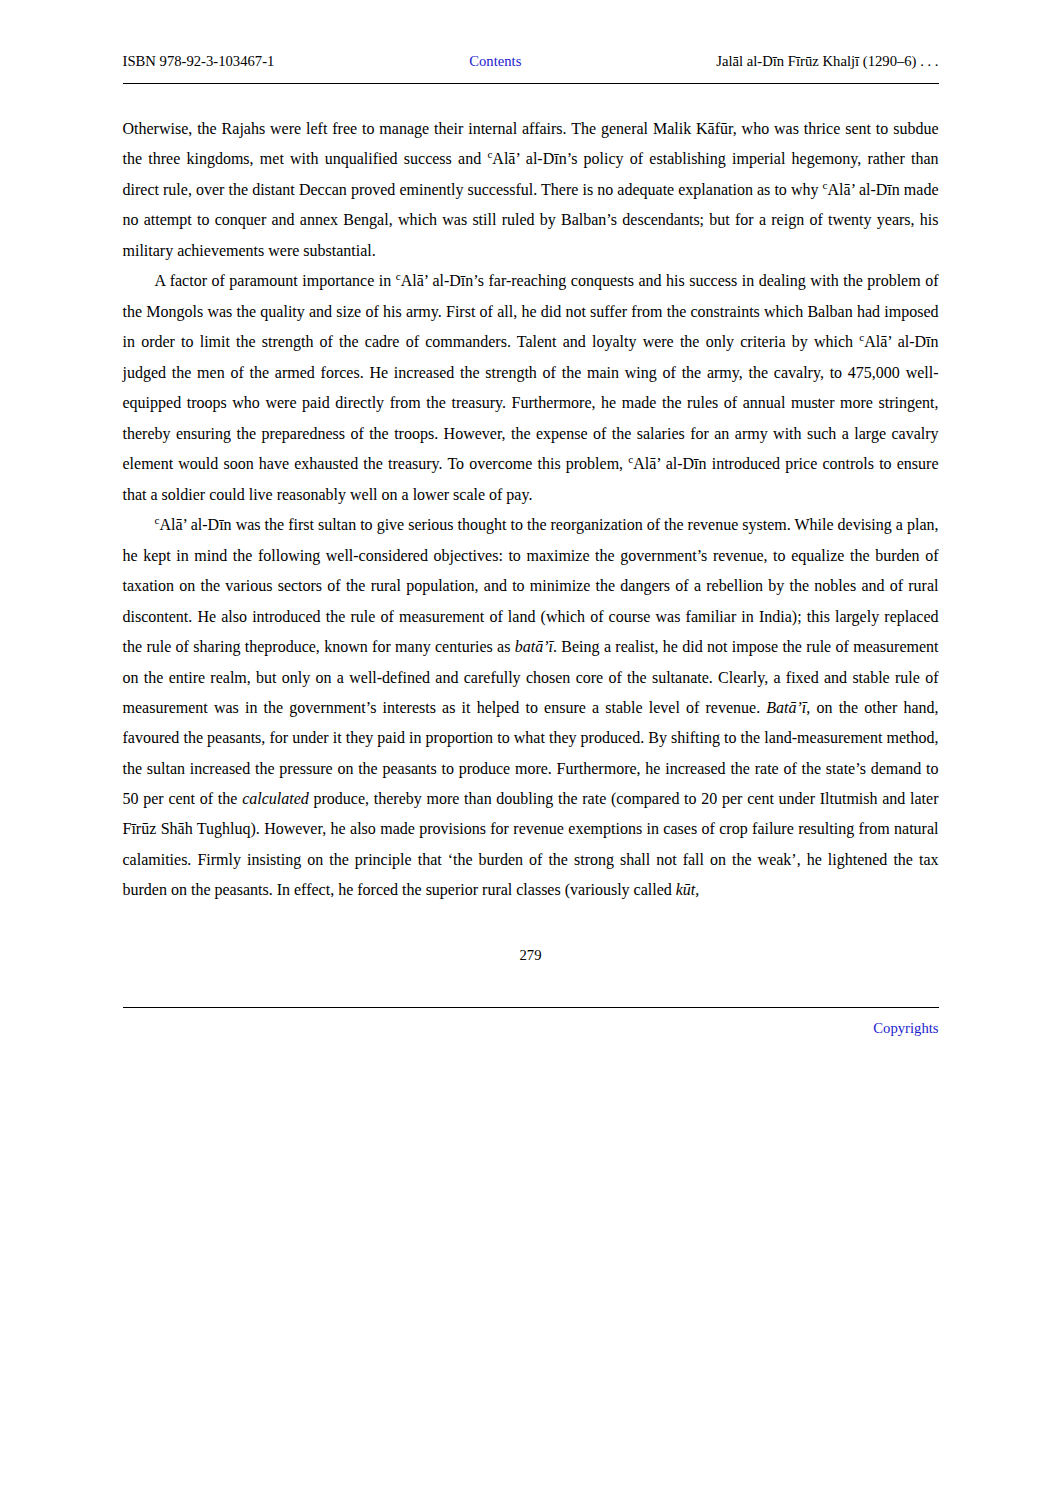ISBN 978-92-3-103467-1 Contents Jalāl al-Dīn Fīrūz Khaljī (1290–6) . . .
Otherwise, the Rajahs were left free to manage their internal affairs. The general Malik Kāfūr, who was thrice sent to subdue the three kingdoms, met with unqualified success and cAlā’ al-Dīn’s policy of establishing imperial hegemony, rather than direct rule, over the distant Deccan proved eminently successful. There is no adequate explanation as to why cAlā’ al-Dīn made no attempt to conquer and annex Bengal, which was still ruled by Balban’s descendants; but for a reign of twenty years, his military achievements were substantial.
A factor of paramount importance in cAlā’ al-Dīn’s far-reaching conquests and his success in dealing with the problem of the Mongols was the quality and size of his army. First of all, he did not suffer from the constraints which Balban had imposed in order to limit the strength of the cadre of commanders. Talent and loyalty were the only criteria by which cAlā’ al-Dīn judged the men of the armed forces. He increased the strength of the main wing of the army, the cavalry, to 475,000 well-equipped troops who were paid directly from the treasury. Furthermore, he made the rules of annual muster more stringent, thereby ensuring the preparedness of the troops. However, the expense of the salaries for an army with such a large cavalry element would soon have exhausted the treasury. To overcome this problem, cAlā’ al-Dīn introduced price controls to ensure that a soldier could live reasonably well on a lower scale of pay.
cAlā’ al-Dīn was the first sultan to give serious thought to the reorganization of the revenue system. While devising a plan, he kept in mind the following well-considered objectives: to maximize the government’s revenue, to equalize the burden of taxation on the various sectors of the rural population, and to minimize the dangers of a rebellion by the nobles and of rural discontent. He also introduced the rule of measurement of land (which of course was familiar in India); this largely replaced the rule of sharing theproduce, known for many centuries as batā’ī. Being a realist, he did not impose the rule of measurement on the entire realm, but only on a well-defined and carefully chosen core of the sultanate. Clearly, a fixed and stable rule of measurement was in the government’s interests as it helped to ensure a stable level of revenue. Batā’ī, on the other hand, favoured the peasants, for under it they paid in proportion to what they produced. By shifting to the land-measurement method, the sultan increased the pressure on the peasants to produce more. Furthermore, he increased the rate of the state’s demand to 50 per cent of the calculated produce, thereby more than doubling the rate (compared to 20 per cent under Iltutmish and later Fīrūz Shāh Tughluq). However, he also made provisions for revenue exemptions in cases of crop failure resulting from natural calamities. Firmly insisting on the principle that ‘the burden of the strong shall not fall on the weak’, he lightened the tax burden on the peasants. In effect, he forced the superior rural classes (variously called kūt,
279
Copyrights